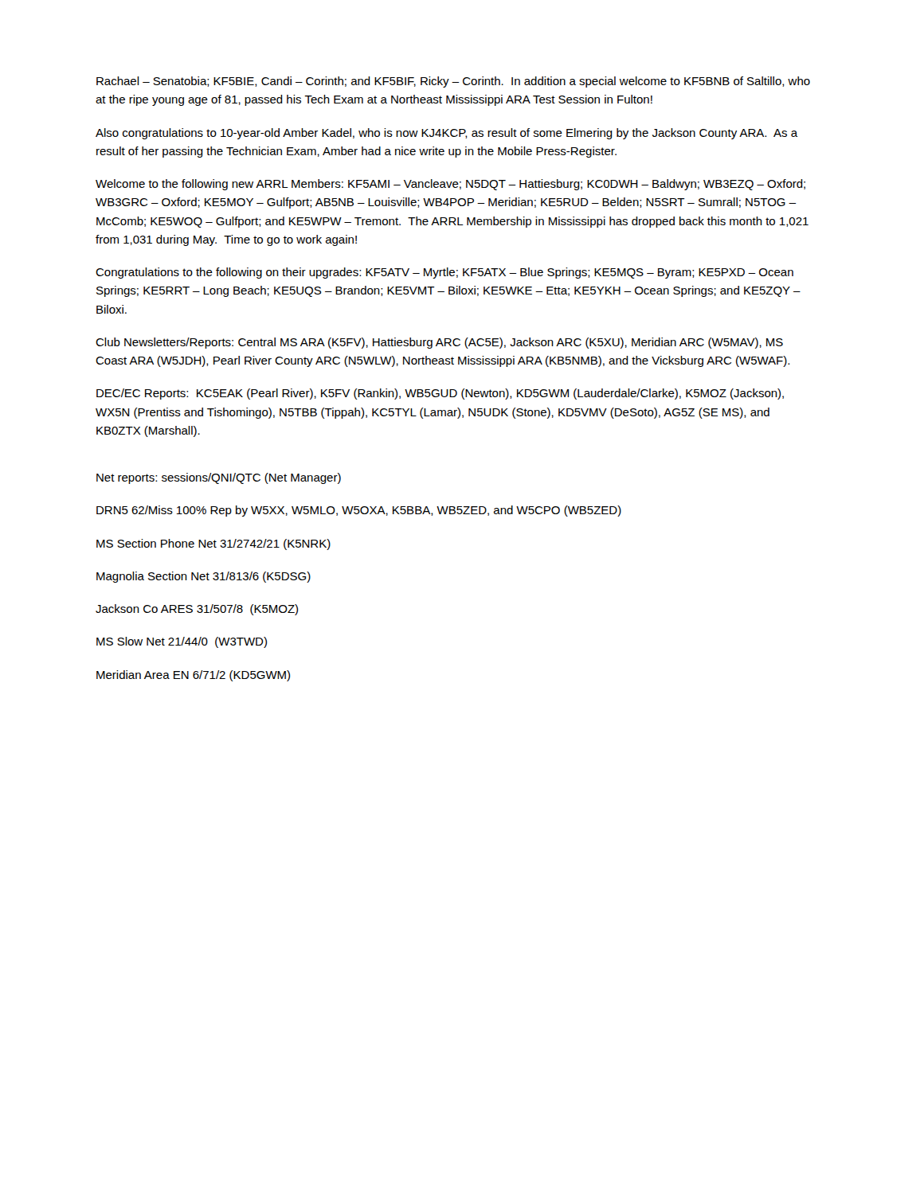Rachael – Senatobia; KF5BIE, Candi – Corinth; and KF5BIF, Ricky – Corinth. In addition a special welcome to KF5BNB of Saltillo, who at the ripe young age of 81, passed his Tech Exam at a Northeast Mississippi ARA Test Session in Fulton!
Also congratulations to 10-year-old Amber Kadel, who is now KJ4KCP, as result of some Elmering by the Jackson County ARA. As a result of her passing the Technician Exam, Amber had a nice write up in the Mobile Press-Register.
Welcome to the following new ARRL Members: KF5AMI – Vancleave; N5DQT – Hattiesburg; KC0DWH – Baldwyn; WB3EZQ – Oxford; WB3GRC – Oxford; KE5MOY – Gulfport; AB5NB – Louisville; WB4POP – Meridian; KE5RUD – Belden; N5SRT – Sumrall; N5TOG – McComb; KE5WOQ – Gulfport; and KE5WPW – Tremont. The ARRL Membership in Mississippi has dropped back this month to 1,021 from 1,031 during May. Time to go to work again!
Congratulations to the following on their upgrades: KF5ATV – Myrtle; KF5ATX – Blue Springs; KE5MQS – Byram; KE5PXD – Ocean Springs; KE5RRT – Long Beach; KE5UQS – Brandon; KE5VMT – Biloxi; KE5WKE – Etta; KE5YKH – Ocean Springs; and KE5ZQY – Biloxi.
Club Newsletters/Reports: Central MS ARA (K5FV), Hattiesburg ARC (AC5E), Jackson ARC (K5XU), Meridian ARC (W5MAV), MS Coast ARA (W5JDH), Pearl River County ARC (N5WLW), Northeast Mississippi ARA (KB5NMB), and the Vicksburg ARC (W5WAF).
DEC/EC Reports: KC5EAK (Pearl River), K5FV (Rankin), WB5GUD (Newton), KD5GWM (Lauderdale/Clarke), K5MOZ (Jackson), WX5N (Prentiss and Tishomingo), N5TBB (Tippah), KC5TYL (Lamar), N5UDK (Stone), KD5VMV (DeSoto), AG5Z (SE MS), and KB0ZTX (Marshall).
Net reports: sessions/QNI/QTC (Net Manager)
DRN5 62/Miss 100% Rep by W5XX, W5MLO, W5OXA, K5BBA, WB5ZED, and W5CPO (WB5ZED)
MS Section Phone Net 31/2742/21 (K5NRK)
Magnolia Section Net 31/813/6 (K5DSG)
Jackson Co ARES 31/507/8 (K5MOZ)
MS Slow Net 21/44/0 (W3TWD)
Meridian Area EN 6/71/2 (KD5GWM)